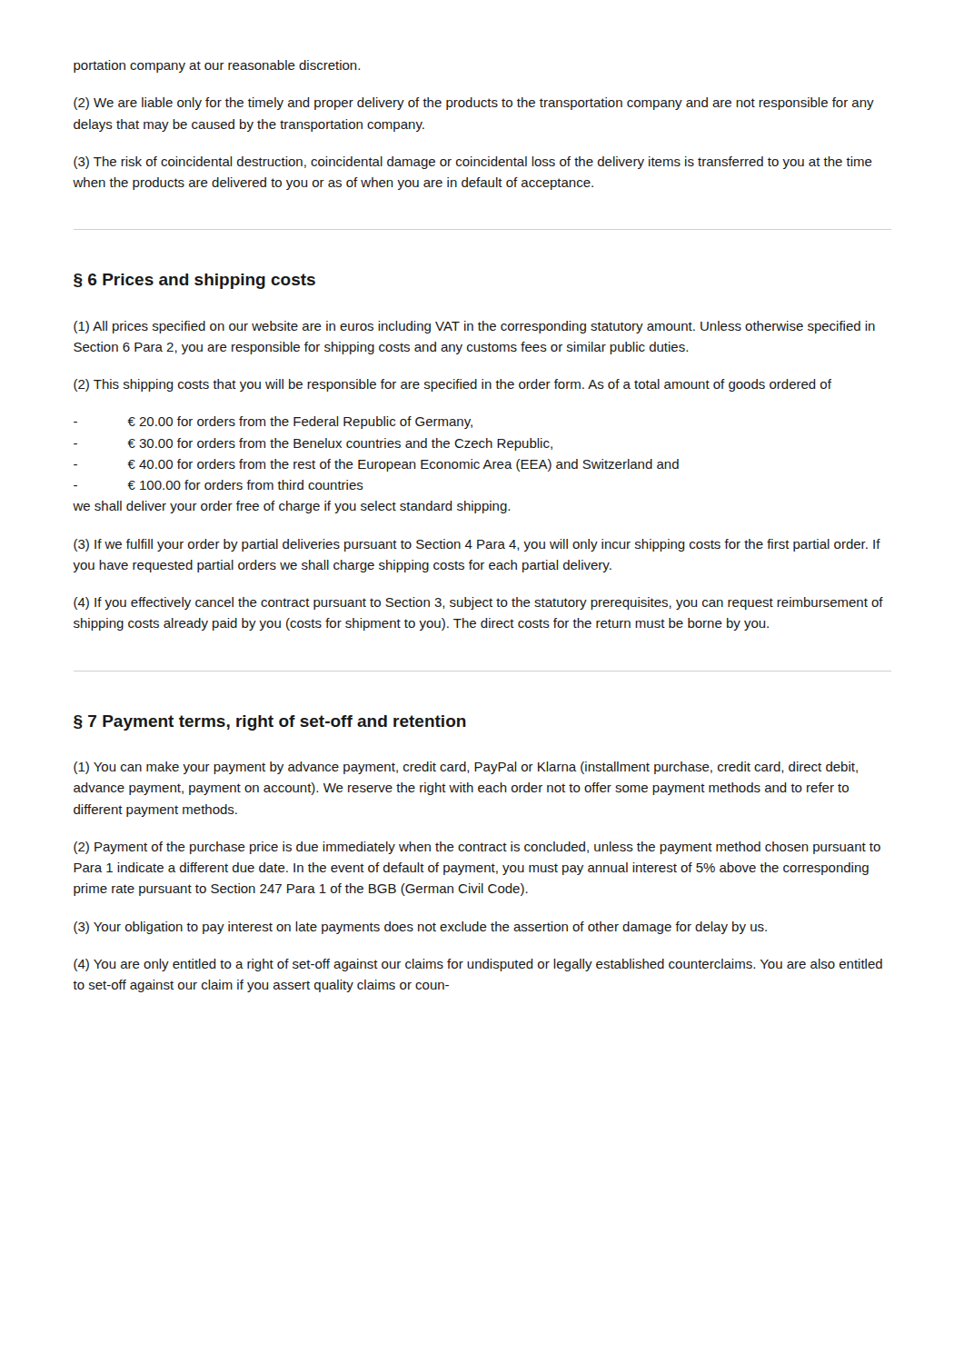portation company at our reasonable discretion.
(2) We are liable only for the timely and proper delivery of the products to the transportation company and are not responsible for any delays that may be caused by the transportation company.
(3) The risk of coincidental destruction, coincidental damage or coincidental loss of the delivery items is transferred to you at the time when the products are delivered to you or as of when you are in default of acceptance.
§ 6 Prices and shipping costs
(1) All prices specified on our website are in euros including VAT in the corresponding statutory amount. Unless otherwise specified in Section 6 Para 2, you are responsible for shipping costs and any customs fees or similar public duties.
(2) This shipping costs that you will be responsible for are specified in the order form. As of a total amount of goods ordered of
-€ 20.00 for orders from the Federal Republic of Germany,
-€ 30.00 for orders from the Benelux countries and the Czech Republic,
-€ 40.00 for orders from the rest of the European Economic Area (EEA) and Switzerland and
-€ 100.00 for orders from third countries
we shall deliver your order free of charge if you select standard shipping.
(3) If we fulfill your order by partial deliveries pursuant to Section 4 Para 4, you will only incur shipping costs for the first partial order. If you have requested partial orders we shall charge shipping costs for each partial delivery.
(4) If you effectively cancel the contract pursuant to Section 3, subject to the statutory prerequisites, you can request reimbursement of shipping costs already paid by you (costs for shipment to you). The direct costs for the return must be borne by you.
§ 7 Payment terms, right of set-off and retention
(1) You can make your payment by advance payment, credit card, PayPal or Klarna (installment purchase, credit card, direct debit, advance payment, payment on account). We reserve the right with each order not to offer some payment methods and to refer to different payment methods.
(2) Payment of the purchase price is due immediately when the contract is concluded, unless the payment method chosen pursuant to Para 1 indicate a different due date. In the event of default of payment, you must pay annual interest of 5% above the corresponding prime rate pursuant to Section 247 Para 1 of the BGB (German Civil Code).
(3) Your obligation to pay interest on late payments does not exclude the assertion of other damage for delay by us.
(4) You are only entitled to a right of set-off against our claims for undisputed or legally established counterclaims. You are also entitled to set-off against our claim if you assert quality claims or coun-